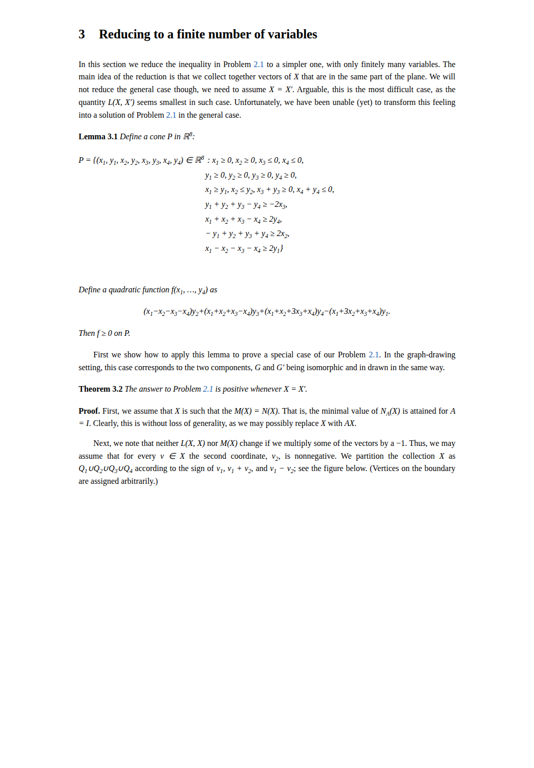3 Reducing to a finite number of variables
In this section we reduce the inequality in Problem 2.1 to a simpler one, with only finitely many variables. The main idea of the reduction is that we collect together vectors of X that are in the same part of the plane. We will not reduce the general case though, we need to assume X = X′. Arguable, this is the most difficult case, as the quantity L(X, X′) seems smallest in such case. Unfortunately, we have been unable (yet) to transform this feeling into a solution of Problem 2.1 in the general case.
Lemma 3.1 Define a cone P in ℝ8:
| P = {(x 1 , y 1 , x 2 , y 2 , x 3 , y 3 , x 4 , y 4 ) ∈ ℝ 8 | : x 1 ≥ 0, x 2 ≥ 0, x 3 ≤ 0, x 4 ≤ 0, |
| | y 1 ≥ 0, y 2 ≥ 0, y 3 ≥ 0, y 4 ≥ 0, |
| | x 1 ≥ y 1 , x 2 ≤ y 2 , x 3 + y 3 ≥ 0, x 4 + y 4 ≤ 0, |
| | y 1 + y 2 + y 3 − y 4 ≥ −2x 3 , |
| | x 1 + x 2 + x 3 − x 4 ≥ 2y 4 , |
| | − y 1 + y 2 + y 3 + y 4 ≥ 2x 2 , |
| | x 1 − x 2 − x 3 − x 4 ≥ 2y 1 } |
Define a quadratic function f(x1, …, y4) as
(x1−x2−x3−x4)y2+(x1+x2+x3−x4)y3+(x1+x2+3x3+x4)y4−(x1+3x2+x3+x4)y1.
Then f ≥ 0 on P.
First we show how to apply this lemma to prove a special case of our Problem 2.1. In the graph-drawing setting, this case corresponds to the two components, G and G′ being isomorphic and in drawn in the same way.
Theorem 3.2 The answer to Problem 2.1 is positive whenever X = X′.
Proof. First, we assume that X is such that the M(X) = N(X). That is, the minimal value of NA(X) is attained for A = I. Clearly, this is without loss of generality, as we may possibly replace X with AX.
Next, we note that neither L(X, X) nor M(X) change if we multiply some of the vectors by a −1. Thus, we may assume that for every v ∈ X the second coordinate, v2, is nonnegative. We partition the collection X as Q1∪Q2∪Q3∪Q4 according to the sign of v1, v1 + v2, and v1 − v2; see the figure below. (Vertices on the boundary are assigned arbitrarily.)